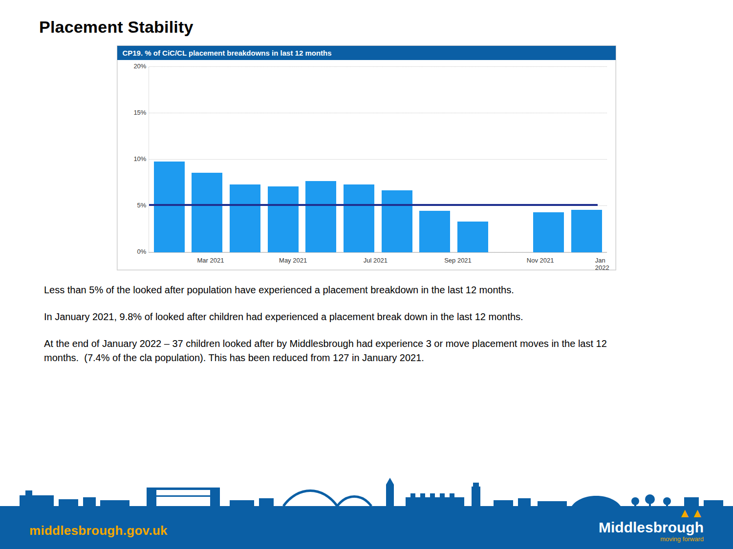Placement Stability
CP19. % of CiC/CL placement breakdowns in last 12 months
20%
15%
10%
5%
0%
Mar 2021 May 2021 Jul 2021 Sep 2021 Nov 2021 Jan 2022
Less than 5% of the looked after population have experienced a placement breakdown in the last 12 months.
In January 2021, 9.8% of looked after children had experienced a placement break down in the last 12 months.
At the end of January 2022 – 37 children looked after by Middlesbrough had experience 3 or move placement moves in the last 12 months. (7.4% of the cla population). This has been reduced from 127 in January 2021.
middlesbrough.gov.uk
▲▲ Middlesbrough moving forward